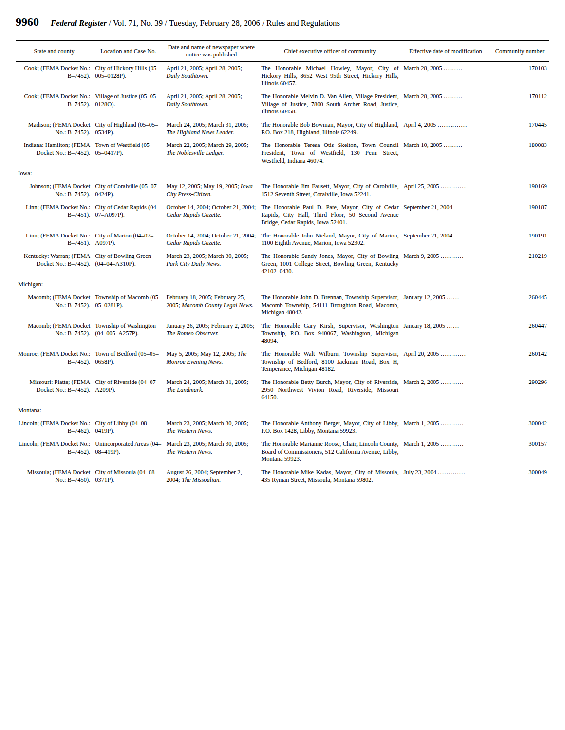9960 Federal Register / Vol. 71, No. 39 / Tuesday, February 28, 2006 / Rules and Regulations
| State and county | Location and Case No. | Date and name of newspaper where notice was published | Chief executive officer of community | Effective date of modification | Community number |
| --- | --- | --- | --- | --- | --- |
| Cook; (FEMA Docket No.: B–7452). | City of Hickory Hills (05–005–0128P). | April 21, 2005; April 28, 2005; Daily Southtown. | The Honorable Michael Howley, Mayor, City of Hickory Hills, 8652 West 95th Street, Hickory Hills, Illinois 60457. | March 28, 2005 ......... | 170103 |
| Cook; (FEMA Docket No.: B–7452). | Village of Justice (05–05–0128O). | April 21, 2005; April 28, 2005; Daily Southtown. | The Honorable Melvin D. Van Allen, Village President, Village of Justice, 7800 South Archer Road, Justice, Illinois 60458. | March 28, 2005 ......... | 170112 |
| Madison; (FEMA Docket No.: B–7452). | City of Highland (05–05–0534P). | March 24, 2005; March 31, 2005; The Highland News Leader. | The Honorable Bob Bowman, Mayor, City of Highland, P.O. Box 218, Highland, Illinois 62249. | April 4, 2005 .............. | 170445 |
| Indiana: Hamilton; (FEMA Docket No.: B–7452). | Town of Westfield (05–05–0417P). | March 22, 2005; March 29, 2005; The Noblesville Ledger. | The Honorable Teresa Otis Skelton, Town Council President, Town of Westfield, 130 Penn Street, Westfield, Indiana 46074. | March 10, 2005 ......... | 180083 |
| Iowa: | | | | | |
| Johnson; (FEMA Docket No.: B–7452). | City of Coralville (05–07–0424P). | May 12, 2005; May 19, 2005; Iowa City Press-Citizen. | The Honorable Jim Fausett, Mayor, City of Carolville, 1512 Seventh Street, Coralville, Iowa 52241. | April 25, 2005 ............ | 190169 |
| Linn; (FEMA Docket No.: B–7451). | City of Cedar Rapids (04–07–A097P). | October 14, 2004; October 21, 2004; Cedar Rapids Gazette. | The Honorable Paul D. Pate, Mayor, City of Cedar Rapids, City Hall, Third Floor, 50 Second Avenue Bridge, Cedar Rapids, Iowa 52401. | September 21, 2004 | 190187 |
| Linn; (FEMA Docket No.: B–7451). | City of Marion (04–07–A097P). | October 14, 2004; October 21, 2004; Cedar Rapids Gazette. | The Honorable John Nieland, Mayor, City of Marion, 1100 Eighth Avenue, Marion, Iowa 52302. | September 21, 2004 | 190191 |
| Kentucky: Warran; (FEMA Docket No.: B–7452). | City of Bowling Green (04–04–A310P). | March 23, 2005; March 30, 2005; Park City Daily News. | The Honorable Sandy Jones, Mayor, City of Bowling Green, 1001 College Street, Bowling Green, Kentucky 42102–0430. | March 9, 2005 ........... | 210219 |
| Michigan: | | | | | |
| Macomb; (FEMA Docket No.: B–7452). | Township of Macomb (05–05–0281P). | February 18, 2005; February 25, 2005; Macomb County Legal News. | The Honorable John D. Brennan, Township Supervisor, Macomb Township, 54111 Broughton Road, Macomb, Michigan 48042. | January 12, 2005 ...... | 260445 |
| Macomb; (FEMA Docket No.: B–7452). | Township of Washington (04–005–A257P). | January 26, 2005; February 2, 2005; The Romeo Observer. | The Honorable Gary Kirsh, Supervisor, Washington Township, P.O. Box 940067, Washington, Michigan 48094. | January 18, 2005 ...... | 260447 |
| Monroe; (FEMA Docket No.: B–7452). | Town of Bedford (05–05–0658P). | May 5, 2005; May 12, 2005; The Monroe Evening News. | The Honorable Walt Wilburn, Township Supervisor, Township of Bedford, 8100 Jackman Road, Box H, Temperance, Michigan 48182. | April 20, 2005 ............ | 260142 |
| Missouri: Platte; (FEMA Docket No.: B–7452). | City of Riverside (04–07–A209P). | March 24, 2005; March 31, 2005; The Landmark. | The Honorable Betty Burch, Mayor, City of Riverside, 2950 Northwest Vivion Road, Riverside, Missouri 64150. | March 2, 2005 ........... | 290296 |
| Montana: | | | | | |
| Lincoln; (FEMA Docket No.: B–7462). | City of Libby (04–08–0419P). | March 23, 2005; March 30, 2005; The Western News. | The Honorable Anthony Berget, Mayor, City of Libby, P.O. Box 1428, Libby, Montana 59923. | March 1, 2005 ........... | 300042 |
| Lincoln; (FEMA Docket No.: B–7452). | Unincorporated Areas (04–08–419P). | March 23, 2005; March 30, 2005; The Western News. | The Honorable Marianne Roose, Chair, Lincoln County, Board of Commissioners, 512 California Avenue, Libby, Montana 59923. | March 1, 2005 ........... | 300157 |
| Missoula; (FEMA Docket No.: B–7450). | City of Missoula (04–08–0371P). | August 26, 2004; September 2, 2004; The Missoulian. | The Honorable Mike Kadas, Mayor, City of Missoula, 435 Ryman Street, Missoula, Montana 59802. | July 23, 2004 ............. | 300049 |